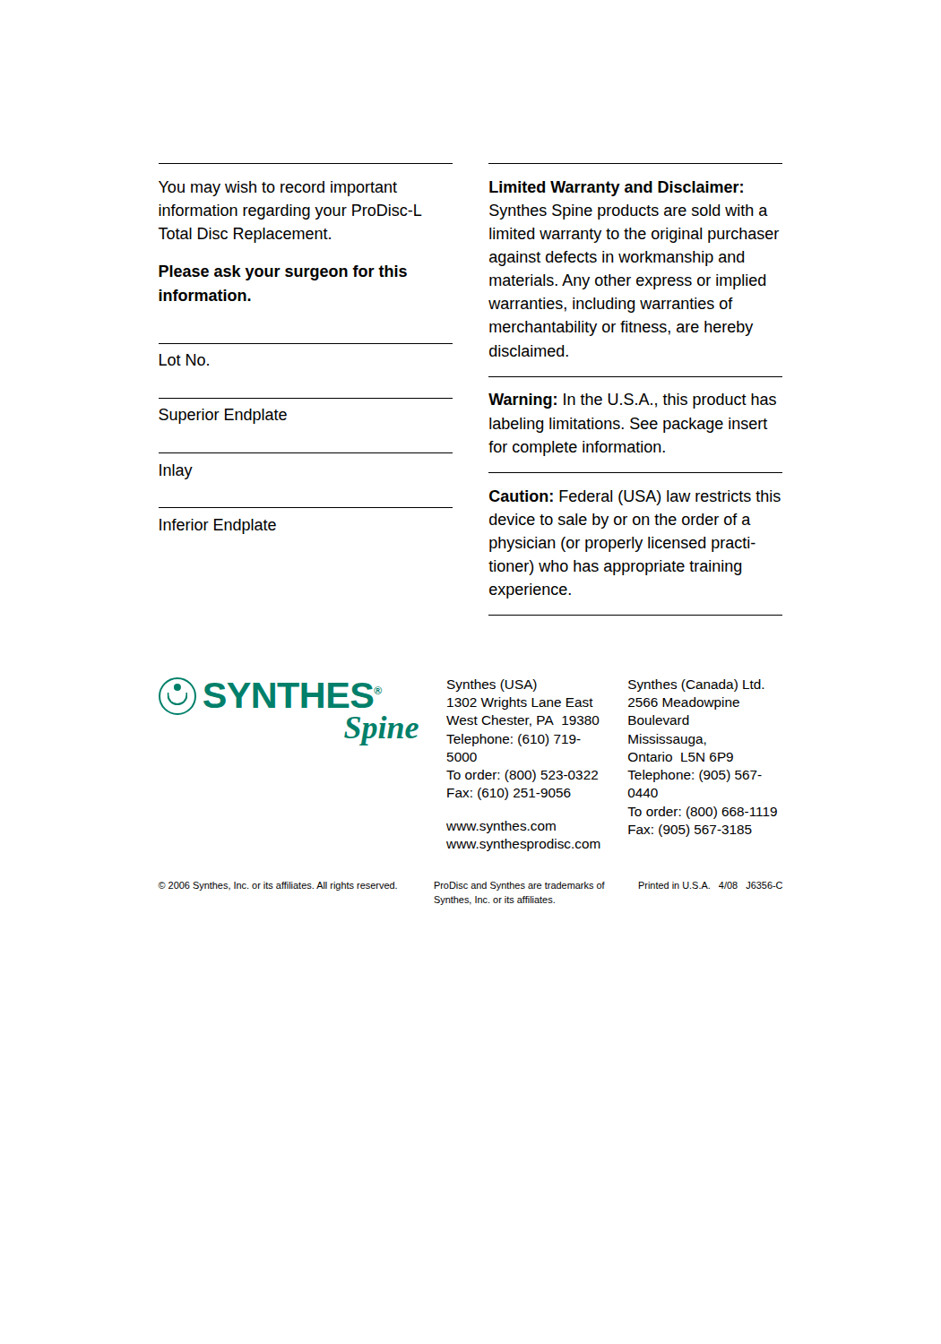You may wish to record important information regarding your ProDisc-L Total Disc Replacement.
Please ask your surgeon for this information.
Lot No.
Superior Endplate
Inlay
Inferior Endplate
Limited Warranty and Disclaimer: Synthes Spine products are sold with a limited warranty to the original purchaser against defects in workmanship and materials. Any other express or implied warranties, including warranties of merchantability or fitness, are hereby disclaimed.
Warning: In the U.S.A., this product has labeling limitations. See package insert for complete information.
Caution: Federal (USA) law restricts this device to sale by or on the order of a physician (or properly licensed practi­tioner) who has appropriate training experience.
SYNTHES®
Spine
Synthes (USA)
1302 Wrights Lane East
West Chester, PA 19380
Telephone: (610) 719-5000
To order: (800) 523-0322
Fax: (610) 251-9056
www.synthes.com
www.synthesprodisc.com
Synthes (Canada) Ltd.
2566 Meadowpine Boulevard
Mississauga, Ontario L5N 6P9
Telephone: (905) 567-0440
To order: (800) 668-1119
Fax: (905) 567-3185
© 2006 Synthes, Inc. or its affiliates. All rights reserved.
ProDisc and Synthes are trademarks of Synthes, Inc. or its affiliates.
Printed in U.S.A. 4/08 J6356-C